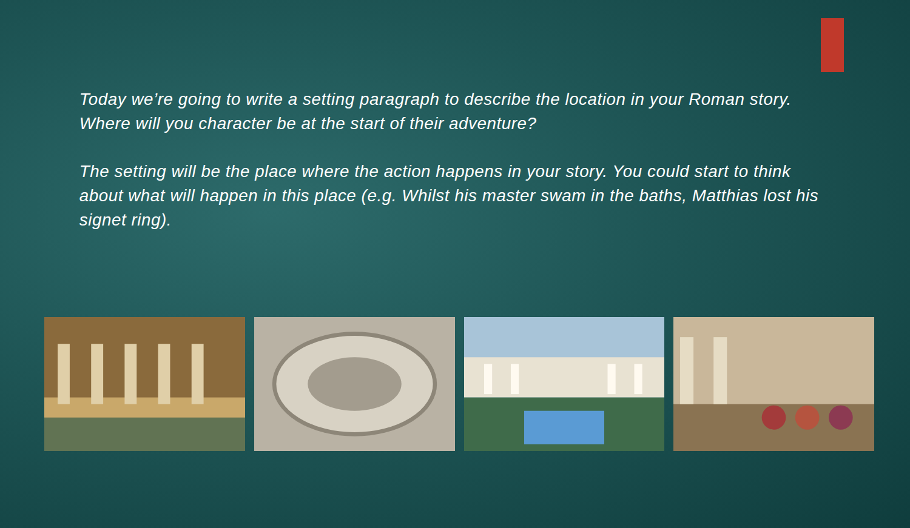Today we’re going to write a setting paragraph to describe the location in your Roman story. Where will you character be at the start of their adventure?
The setting will be the place where the action happens in your story. You could start to think about what will happen in this place (e.g. Whilst his master swam in the baths, Matthias lost his signet ring).